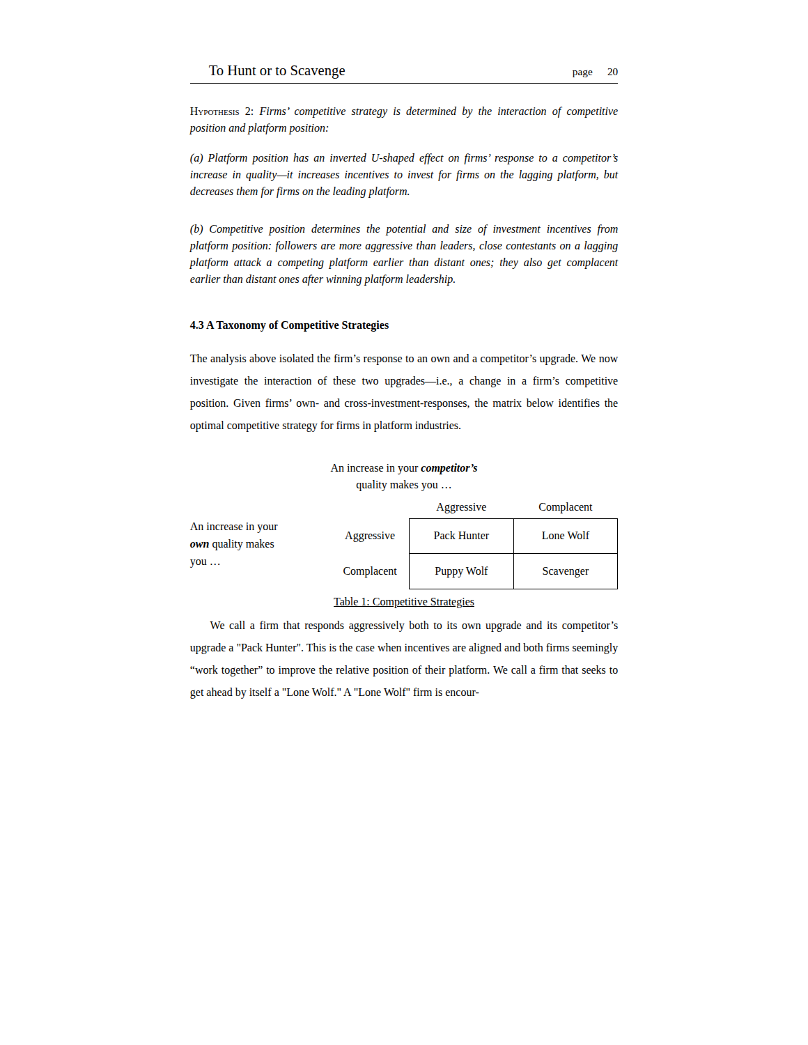To Hunt or to Scavenge
page20
Hypothesis 2: Firms’ competitive strategy is determined by the interaction of competitive position and platform position:
(a) Platform position has an inverted U-shaped effect on firms’ response to a competitor’s increase in quality—it increases incentives to invest for firms on the lagging platform, but decreases them for firms on the leading platform.
(b) Competitive position determines the potential and size of investment incentives from platform position: followers are more aggressive than leaders, close contestants on a lagging platform attack a competing platform earlier than distant ones; they also get complacent earlier than distant ones after winning platform leadership.
4.3 A Taxonomy of Competitive Strategies
The analysis above isolated the firm’s response to an own and a competitor’s upgrade. We now investigate the interaction of these two upgrades—i.e., a change in a firm’s competitive position. Given firms’ own- and cross-investment-responses, the matrix below identifies the optimal competitive strategy for firms in platform industries.
An increase in your competitor’s quality makes you …
| | | Aggressive | Complacent |
| An increase in your own quality makes you … | Aggressive | Pack Hunter | Lone Wolf |
| Complacent | Puppy Wolf | Scavenger |
Table 1: Competitive Strategies
We call a firm that responds aggressively both to its own upgrade and its competitor’s upgrade a "Pack Hunter". This is the case when incentives are aligned and both firms seemingly “work together” to improve the relative position of their platform. We call a firm that seeks to get ahead by itself a "Lone Wolf." A "Lone Wolf" firm is encour-